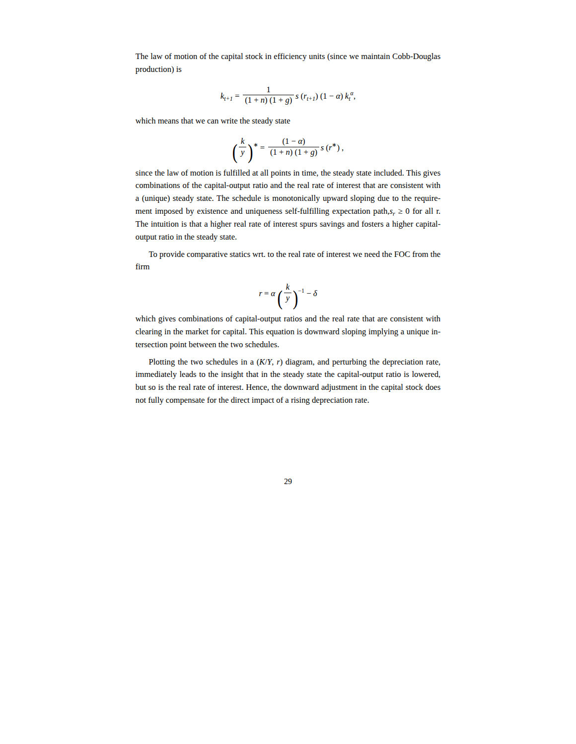The law of motion of the capital stock in efficiency units (since we maintain Cobb-Douglas production) is
kt+1 = 1 (1 + n) (1 + g) s (rt+1) (1 − α) ktα,
which means that we can write the steady state
( k y )∗ = (1 − α) (1 + n) (1 + g) s (r∗) ,
since the law of motion is fulfilled at all points in time, the steady state included. This gives combinations of the capital-output ratio and the real rate of interest that are consistent with a (unique) steady state. The schedule is monotonically upward sloping due to the requirement imposed by existence and uniqueness self-fulfilling expectation path,sr ≥ 0 for all r. The intuition is that a higher real rate of interest spurs savings and fosters a higher capital-output ratio in the steady state.
To provide comparative statics wrt. to the real rate of interest we need the FOC from the firm
r = α ( k y )−1 − δ
which gives combinations of capital-output ratios and the real rate that are consistent with clearing in the market for capital. This equation is downward sloping implying a unique intersection point between the two schedules.
Plotting the two schedules in a (K/Y, r) diagram, and perturbing the depreciation rate, immediately leads to the insight that in the steady state the capital-output ratio is lowered, but so is the real rate of interest. Hence, the downward adjustment in the capital stock does not fully compensate for the direct impact of a rising depreciation rate.
29